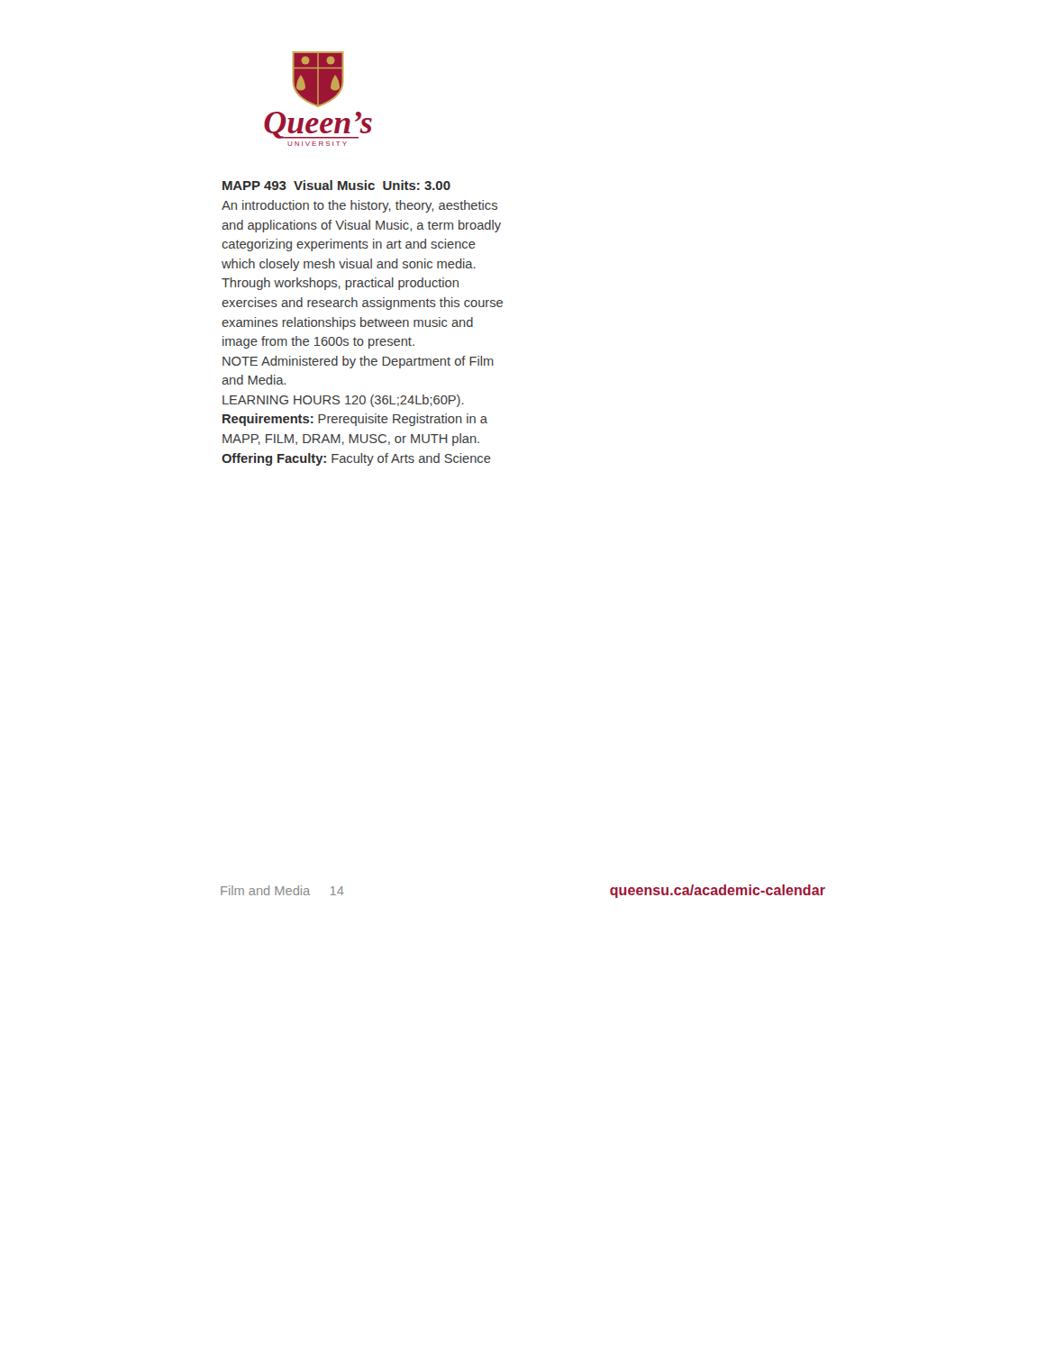MAPP 493 Visual Music Units: 3.00
An introduction to the history, theory, aesthetics and applications of Visual Music, a term broadly categorizing experiments in art and science which closely mesh visual and sonic media. Through workshops, practical production exercises and research assignments this course examines relationships between music and image from the 1600s to present.
NOTE Administered by the Department of Film and Media.
LEARNING HOURS 120 (36L;24Lb;60P).
Requirements: Prerequisite Registration in a MAPP, FILM, DRAM, MUSC, or MUTH plan.
Offering Faculty: Faculty of Arts and Science
Film and Media 14
queensu.ca/academic-calendar